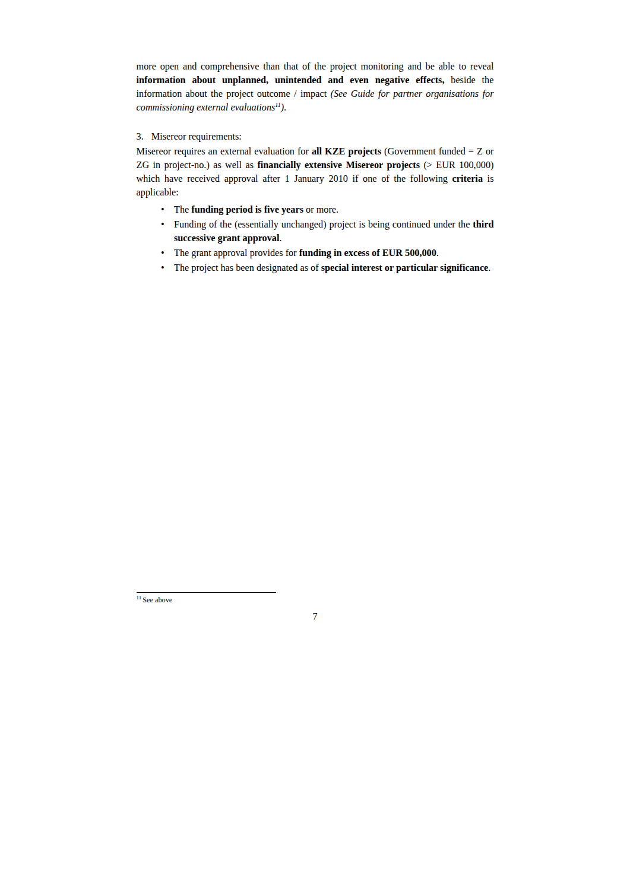more open and comprehensive than that of the project monitoring and be able to reveal information about unplanned, unintended and even negative effects, beside the information about the project outcome / impact (See Guide for partner organisations for commissioning external evaluations11).
3. Misereor requirements:
Misereor requires an external evaluation for all KZE projects (Government funded = Z or ZG in project-no.) as well as financially extensive Misereor projects (> EUR 100,000) which have received approval after 1 January 2010 if one of the following criteria is applicable:
The funding period is five years or more.
Funding of the (essentially unchanged) project is being continued under the third successive grant approval.
The grant approval provides for funding in excess of EUR 500,000.
The project has been designated as of special interest or particular significance.
11See above
7